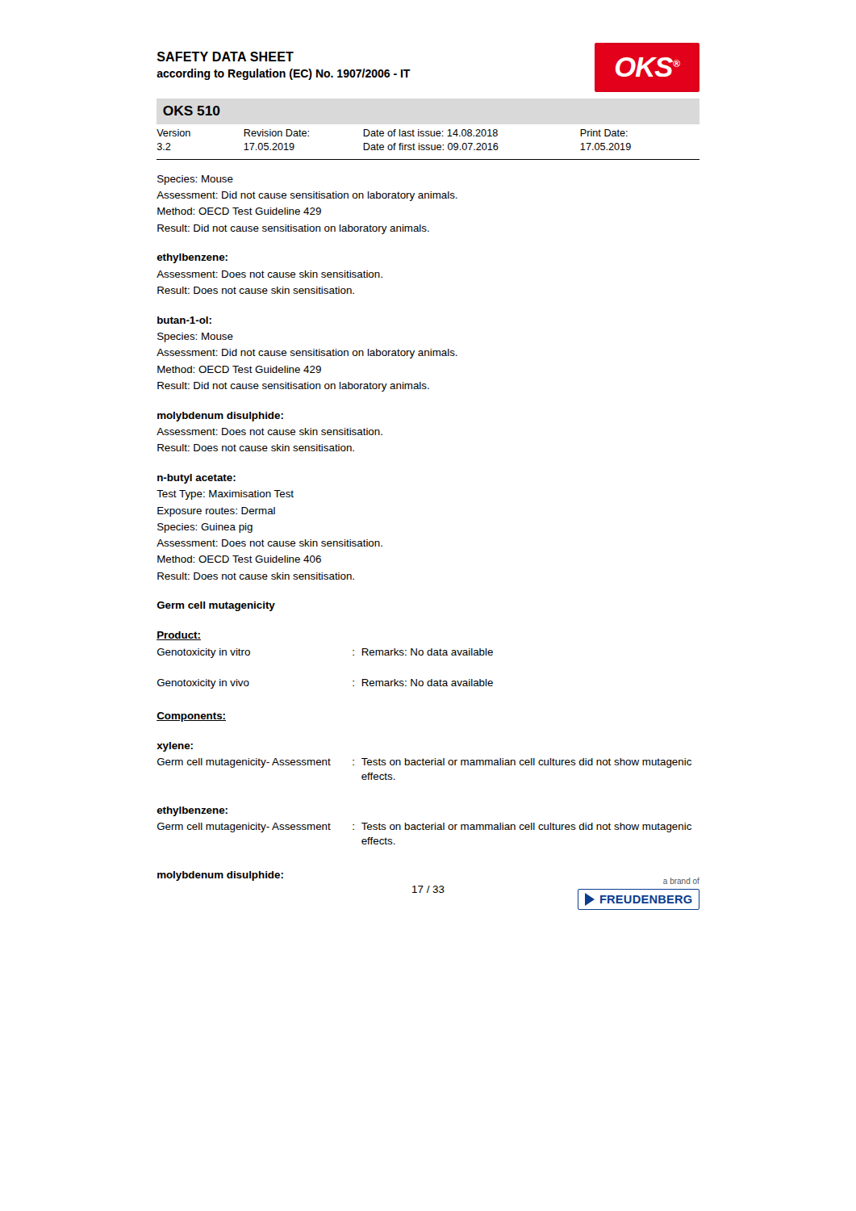SAFETY DATA SHEET
according to Regulation (EC) No. 1907/2006 - IT
OKS®
OKS 510
| Version 3.2 | Revision Date: 17.05.2019 | Date of last issue: 14.08.2018 Date of first issue: 09.07.2016 | Print Date: 17.05.2019 |
Species: Mouse
Assessment: Did not cause sensitisation on laboratory animals.
Method: OECD Test Guideline 429
Result: Did not cause sensitisation on laboratory animals.
ethylbenzene:
Assessment: Does not cause skin sensitisation.
Result: Does not cause skin sensitisation.
butan-1-ol:
Species: Mouse
Assessment: Did not cause sensitisation on laboratory animals.
Method: OECD Test Guideline 429
Result: Did not cause sensitisation on laboratory animals.
molybdenum disulphide:
Assessment: Does not cause skin sensitisation.
Result: Does not cause skin sensitisation.
n-butyl acetate:
Test Type: Maximisation Test
Exposure routes: Dermal
Species: Guinea pig
Assessment: Does not cause skin sensitisation.
Method: OECD Test Guideline 406
Result: Does not cause skin sensitisation.
Germ cell mutagenicity
Product:
| Genotoxicity in vitro | : | Remarks: No data available |
| Genotoxicity in vivo | : | Remarks: No data available |
Components:
xylene:
| Germ cell mutagenicity- Assessment | : | Tests on bacterial or mammalian cell cultures did not show mutagenic effects. |
ethylbenzene:
| Germ cell mutagenicity- Assessment | : | Tests on bacterial or mammalian cell cultures did not show mutagenic effects. |
molybdenum disulphide:
17 / 33
a brand of
FREUDENBERG